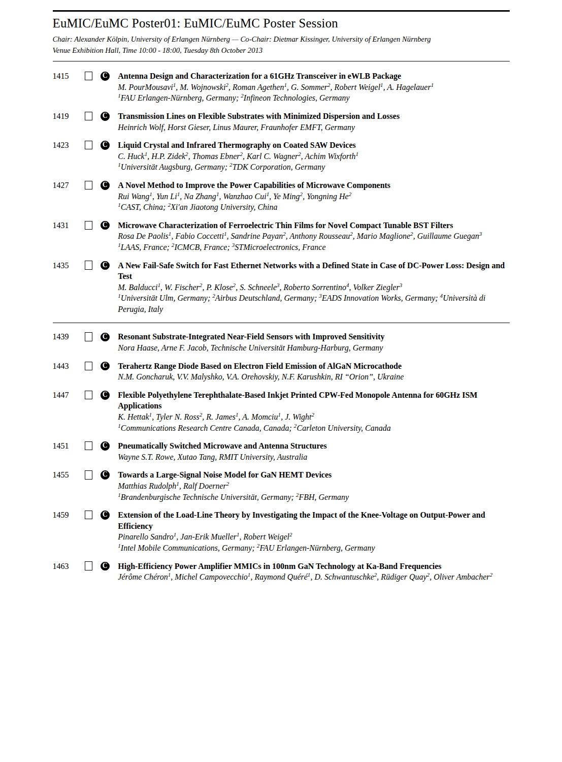EuMIC/EuMC Poster01: EuMIC/EuMC Poster Session
Chair: Alexander Kölpin, University of Erlangen Nürnberg — Co-Chair: Dietmar Kissinger, University of Erlangen Nürnberg
Venue Exhibition Hall, Time 10:00 - 18:00, Tuesday 8th October 2013
1415 C
Antenna Design and Characterization for a 61GHz Transceiver in eWLB Package M. PourMousavi1, M. Wojnowski2, Roman Agethen1, G. Sommer2, Robert Weigel1, A. Hagelauer1 1FAU Erlangen-Nürnberg, Germany; 2Infineon Technologies, Germany
1419 C
Transmission Lines on Flexible Substrates with Minimized Dispersion and Losses Heinrich Wolf, Horst Gieser, Linus Maurer, Fraunhofer EMFT, Germany
1423 C
Liquid Crystal and Infrared Thermography on Coated SAW Devices C. Huck1, H.P. Zidek2, Thomas Ebner2, Karl C. Wagner2, Achim Wixforth1 1Universität Augsburg, Germany; 2TDK Corporation, Germany
1427 C
A Novel Method to Improve the Power Capabilities of Microwave Components Rui Wang1, Yun Li1, Na Zhang1, Wanzhao Cui1, Ye Ming2, Yongning He2 1CAST, China; 2Xi'an Jiaotong University, China
1431 C
Microwave Characterization of Ferroelectric Thin Films for Novel Compact Tunable BST Filters Rosa De Paolis1, Fabio Coccetti1, Sandrine Payan2, Anthony Rousseau2, Mario Maglione2, Guillaume Guegan3 1LAAS, France; 2ICMCB, France; 3STMicroelectronics, France
1435 C
A New Fail-Safe Switch for Fast Ethernet Networks with a Defined State in Case of DC-Power Loss: Design and Test M. Balducci1, W. Fischer2, P. Klose2, S. Schneele3, Roberto Sorrentino4, Volker Ziegler3 1Universität Ulm, Germany; 2Airbus Deutschland, Germany; 3EADS Innovation Works, Germany; 4Università di Perugia, Italy
1439 C
Resonant Substrate-Integrated Near-Field Sensors with Improved Sensitivity Nora Haase, Arne F. Jacob, Technische Universität Hamburg-Harburg, Germany
1443 C
Terahertz Range Diode Based on Electron Field Emission of AlGaN Microcathode N.M. Goncharuk, V.V. Malyshko, V.A. Orehovskiy, N.F. Karushkin, RI “Orion”, Ukraine
1447 C
Flexible Polyethylene Terephthalate-Based Inkjet Printed CPW-Fed Monopole Antenna for 60GHz ISM Applications K. Hettak1, Tyler N. Ross2, R. James1, A. Momciu1, J. Wight2 1Communications Research Centre Canada, Canada; 2Carleton University, Canada
1451 C
Pneumatically Switched Microwave and Antenna Structures Wayne S.T. Rowe, Xutao Tang, RMIT University, Australia
1455 C
Towards a Large-Signal Noise Model for GaN HEMT Devices Matthias Rudolph1, Ralf Doerner2 1Brandenburgische Technische Universität, Germany; 2FBH, Germany
1459 C
Extension of the Load-Line Theory by Investigating the Impact of the Knee-Voltage on Output-Power and Efficiency Pinarello Sandro1, Jan-Erik Mueller1, Robert Weigel2 1Intel Mobile Communications, Germany; 2FAU Erlangen-Nürnberg, Germany
1463 C
High-Efficiency Power Amplifier MMICs in 100nm GaN Technology at Ka-Band Frequencies Jérôme Chéron1, Michel Campovecchio1, Raymond Quéré1, D. Schwantuschke2, Rüdiger Quay2, Oliver Ambacher2